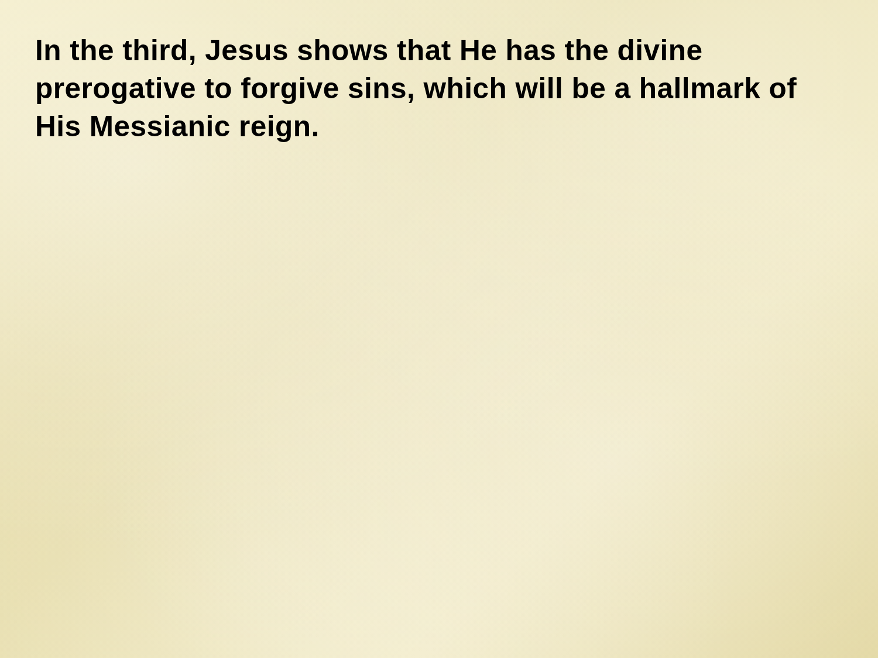In the third, Jesus shows that He has the divine prerogative to forgive sins, which will be a hallmark of His Messianic reign.